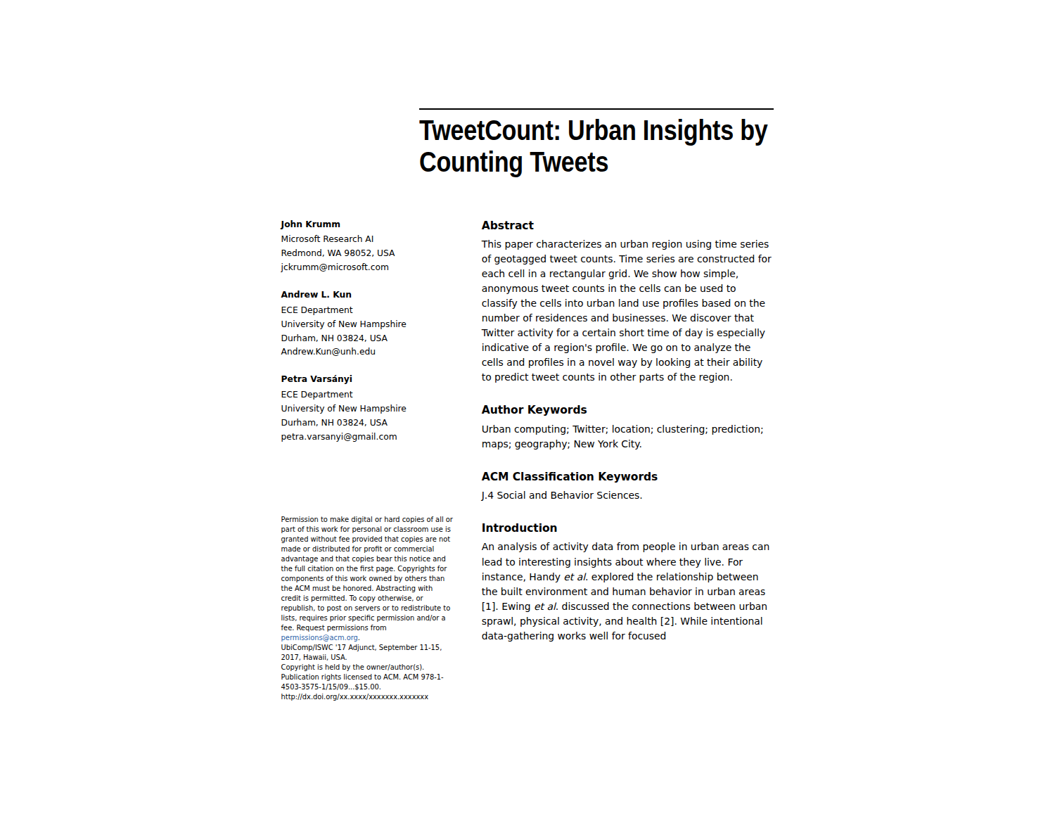TweetCount: Urban Insights by
Counting Tweets
John Krumm
Microsoft Research AI
Redmond, WA 98052, USA
jckrumm@microsoft.com
Andrew L. Kun
ECE Department
University of New Hampshire
Durham, NH 03824, USA
Andrew.Kun@unh.edu
Petra Varsányi
ECE Department
University of New Hampshire
Durham, NH 03824, USA
petra.varsanyi@gmail.com
Permission to make digital or hard copies of all or part of this work for personal or classroom use is granted without fee provided that copies are not made or distributed for profit or commercial advantage and that copies bear this notice and the full citation on the first page. Copyrights for components of this work owned by others than the ACM must be honored. Abstracting with credit is permitted. To copy otherwise, or republish, to post on servers or to redistribute to lists, requires prior specific permission and/or a fee. Request permissions from permissions@acm.org.
UbiComp/ISWC '17 Adjunct, September 11-15, 2017, Hawaii, USA.
Copyright is held by the owner/author(s). Publication rights licensed to ACM. ACM 978-1-4503-3575-1/15/09...$15.00.
http://dx.doi.org/xx.xxxx/xxxxxxx.xxxxxxx
Abstract
This paper characterizes an urban region using time series of geotagged tweet counts. Time series are constructed for each cell in a rectangular grid. We show how simple, anonymous tweet counts in the cells can be used to classify the cells into urban land use profiles based on the number of residences and businesses. We discover that Twitter activity for a certain short time of day is especially indicative of a region's profile. We go on to analyze the cells and profiles in a novel way by looking at their ability to predict tweet counts in other parts of the region.
Author Keywords
Urban computing; Twitter; location; clustering; prediction; maps; geography; New York City.
ACM Classification Keywords
J.4 Social and Behavior Sciences.
Introduction
An analysis of activity data from people in urban areas can lead to interesting insights about where they live. For instance, Handy et al. explored the relationship between the built environment and human behavior in urban areas [1]. Ewing et al. discussed the connections between urban sprawl, physical activity, and health [2]. While intentional data-gathering works well for focused